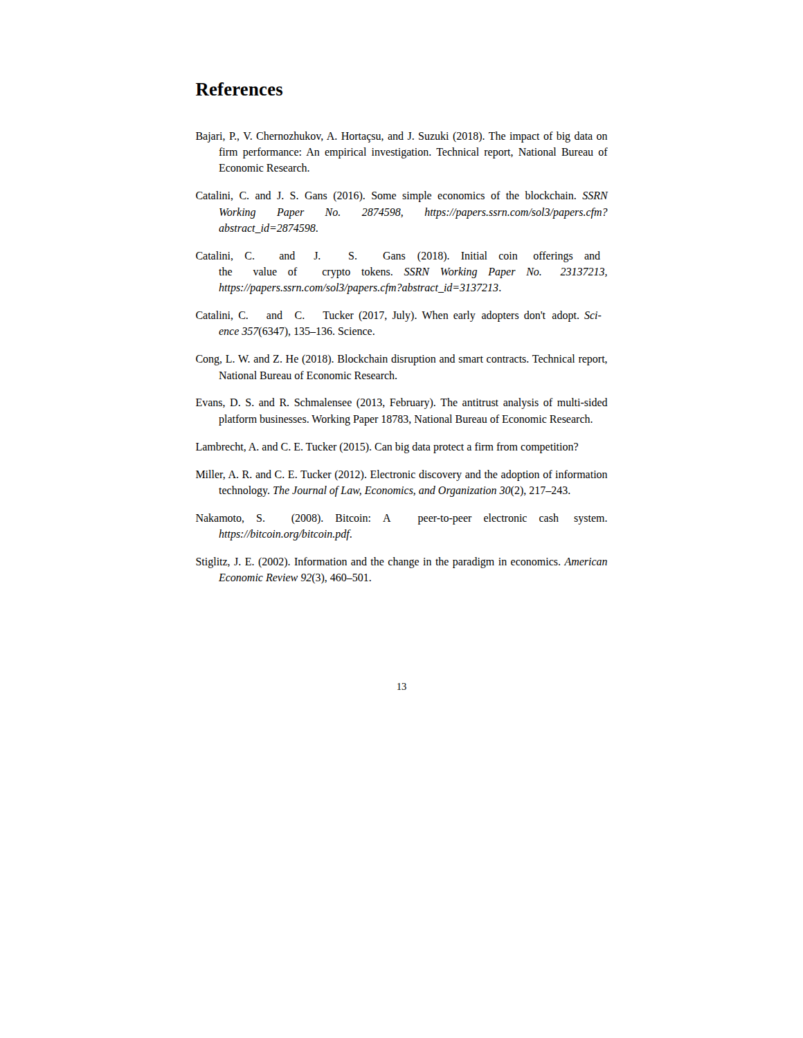References
Bajari, P., V. Chernozhukov, A. Hortaçsu, and J. Suzuki (2018). The impact of big data on firm performance: An empirical investigation. Technical report, National Bureau of Economic Research.
Catalini, C. and J. S. Gans (2016). Some simple economics of the blockchain. SSRN Working Paper No. 2874598, https://papers.ssrn.com/sol3/papers.cfm?abstract_id=2874598.
Catalini, C. and J. S. Gans(2018). Initial coin offerings and the value of crypto tokens. SSRN Working Paper No. 23137213, https://papers.ssrn.com/sol3/papers.cfm?abstract_id=3137213.
Catalini, C. and C. Tucker(2017, July). When early adopters don't adopt. Sci- ence 357(6347), 135–136. Science.
Cong, L. W. and Z. He (2018). Blockchain disruption and smart contracts. Technical report, National Bureau of Economic Research.
Evans, D. S. and R. Schmalensee (2013, February). The antitrust analysis of multi-sided platform businesses. Working Paper 18783, National Bureau of Economic Research.
Lambrecht, A. and C. E. Tucker (2015). Can big data protect a firm from competition?
Miller, A. R. and C. E. Tucker (2012). Electronic discovery and the adoption of information technology. The Journal of Law, Economics, and Organization 30(2), 217–243.
Nakamoto, S.(2008). Bitcoin: Apeer-to-peer electronic cash system. https://bitcoin.org/bitcoin.pdf.
Stiglitz, J. E. (2002). Information and the change in the paradigm in economics. American Economic Review 92(3), 460–501.
13